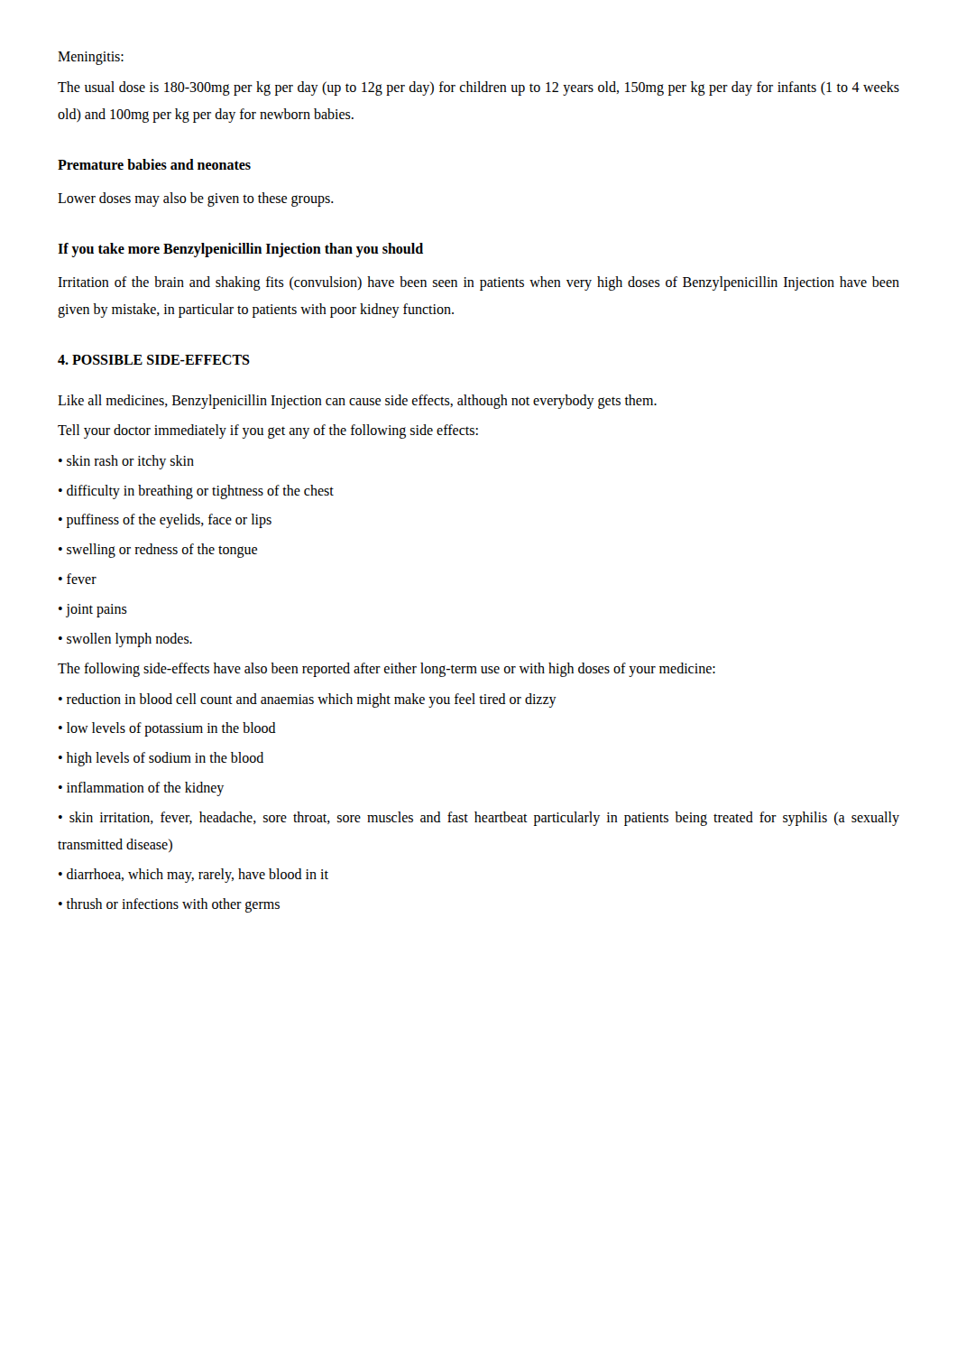Meningitis:
The usual dose is 180-300mg per kg per day (up to 12g per day) for children up to 12 years old, 150mg per kg per day for infants (1 to 4 weeks old) and 100mg per kg per day for newborn babies.
Premature babies and neonates
Lower doses may also be given to these groups.
If you take more Benzylpenicillin Injection than you should
Irritation of the brain and shaking fits (convulsion) have been seen in patients when very high doses of Benzylpenicillin Injection have been given by mistake, in particular to patients with poor kidney function.
4. POSSIBLE SIDE-EFFECTS
Like all medicines, Benzylpenicillin Injection can cause side effects, although not everybody gets them.
Tell your doctor immediately if you get any of the following side effects:
skin rash or itchy skin
difficulty in breathing or tightness of the chest
puffiness of the eyelids, face or lips
swelling or redness of the tongue
fever
joint pains
swollen lymph nodes.
The following side-effects have also been reported after either long-term use or with high doses of your medicine:
reduction in blood cell count and anaemias which might make you feel tired or dizzy
low levels of potassium in the blood
high levels of sodium in the blood
inflammation of the kidney
skin irritation, fever, headache, sore throat, sore muscles and fast heartbeat particularly in patients being treated for syphilis (a sexually transmitted disease)
diarrhoea, which may, rarely, have blood in it
thrush or infections with other germs